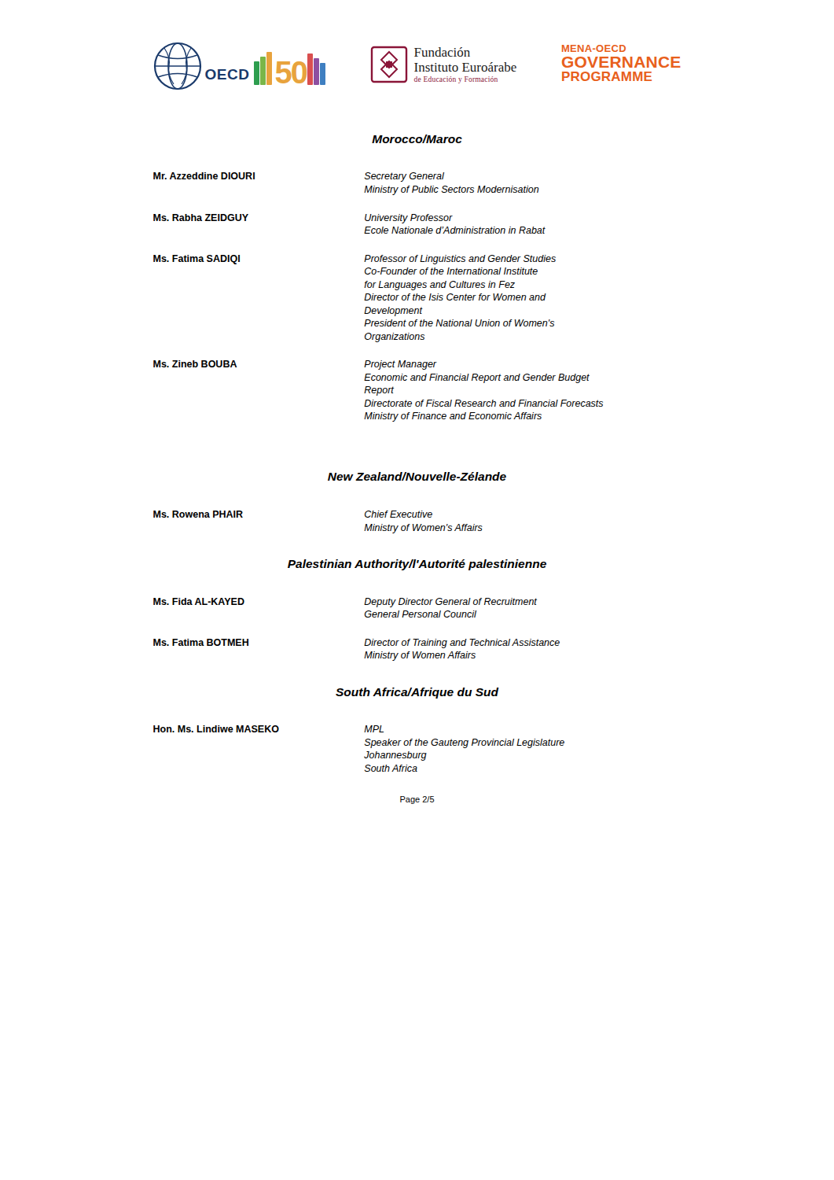OECD
50
Fundación
Instituto Euroárabe
de Educación y Formación
MENA-OECD
GOVERNANCE
PROGRAMME
Morocco/Maroc
| Mr. Azzeddine DIOURI | Secretary General Ministry of Public Sectors Modernisation |
| Ms. Rabha ZEIDGUY | University Professor Ecole Nationale d’Administration in Rabat |
| Ms. Fatima SADIQI | Professor of Linguistics and Gender Studies Co-Founder of the International Institute for Languages and Cultures in Fez Director of the Isis Center for Women and Development President of the National Union of Women's Organizations |
| Ms. Zineb BOUBA | Project Manager Economic and Financial Report and Gender Budget Report Directorate of Fiscal Research and Financial Forecasts Ministry of Finance and Economic Affairs |
New Zealand/Nouvelle-Zélande
| Ms. Rowena PHAIR | Chief Executive Ministry of Women's Affairs |
Palestinian Authority/l'Autorité palestinienne
| Ms. Fida AL-KAYED | Deputy Director General of Recruitment General Personal Council |
| Ms. Fatima BOTMEH | Director of Training and Technical Assistance Ministry of Women Affairs |
South Africa/Afrique du Sud
| Hon. Ms. Lindiwe MASEKO | MPL Speaker of the Gauteng Provincial Legislature Johannesburg South Africa |
Page 2/5